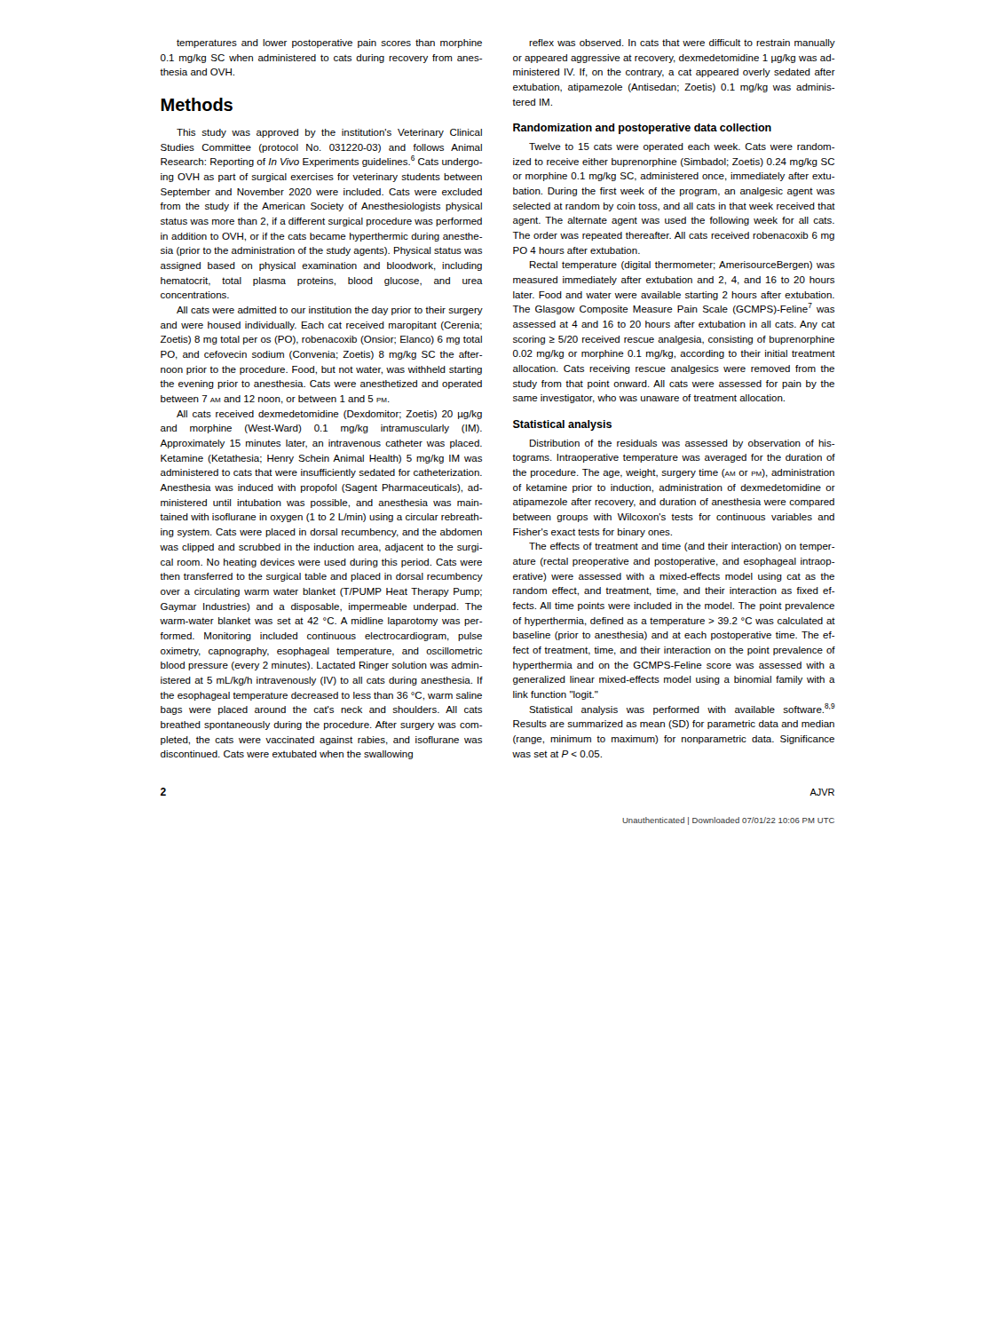temperatures and lower postoperative pain scores than morphine 0.1 mg/kg SC when administered to cats during recovery from anesthesia and OVH.
Methods
This study was approved by the institution's Veterinary Clinical Studies Committee (protocol No. 031220-03) and follows Animal Research: Reporting of In Vivo Experiments guidelines.6 Cats undergoing OVH as part of surgical exercises for veterinary students between September and November 2020 were included. Cats were excluded from the study if the American Society of Anesthesiologists physical status was more than 2, if a different surgical procedure was performed in addition to OVH, or if the cats became hyperthermic during anesthesia (prior to the administration of the study agents). Physical status was assigned based on physical examination and bloodwork, including hematocrit, total plasma proteins, blood glucose, and urea concentrations.
All cats were admitted to our institution the day prior to their surgery and were housed individually. Each cat received maropitant (Cerenia; Zoetis) 8 mg total per os (PO), robenacoxib (Onsior; Elanco) 6 mg total PO, and cefovecin sodium (Convenia; Zoetis) 8 mg/kg SC the afternoon prior to the procedure. Food, but not water, was withheld starting the evening prior to anesthesia. Cats were anesthetized and operated between 7 am and 12 noon, or between 1 and 5 pm.
All cats received dexmedetomidine (Dexdomitor; Zoetis) 20 µg/kg and morphine (West-Ward) 0.1 mg/kg intramuscularly (IM). Approximately 15 minutes later, an intravenous catheter was placed. Ketamine (Ketathesia; Henry Schein Animal Health) 5 mg/kg IM was administered to cats that were insufficiently sedated for catheterization. Anesthesia was induced with propofol (Sagent Pharmaceuticals), administered until intubation was possible, and anesthesia was maintained with isoflurane in oxygen (1 to 2 L/min) using a circular rebreathing system. Cats were placed in dorsal recumbency, and the abdomen was clipped and scrubbed in the induction area, adjacent to the surgical room. No heating devices were used during this period. Cats were then transferred to the surgical table and placed in dorsal recumbency over a circulating warm water blanket (T/PUMP Heat Therapy Pump; Gaymar Industries) and a disposable, impermeable underpad. The warm-water blanket was set at 42 °C. A midline laparotomy was performed. Monitoring included continuous electrocardiogram, pulse oximetry, capnography, esophageal temperature, and oscillometric blood pressure (every 2 minutes). Lactated Ringer solution was administered at 5 mL/kg/h intravenously (IV) to all cats during anesthesia. If the esophageal temperature decreased to less than 36 °C, warm saline bags were placed around the cat's neck and shoulders. All cats breathed spontaneously during the procedure. After surgery was completed, the cats were vaccinated against rabies, and isoflurane was discontinued. Cats were extubated when the swallowing
reflex was observed. In cats that were difficult to restrain manually or appeared aggressive at recovery, dexmedetomidine 1 µg/kg was administered IV. If, on the contrary, a cat appeared overly sedated after extubation, atipamezole (Antisedan; Zoetis) 0.1 mg/kg was administered IM.
Randomization and postoperative data collection
Twelve to 15 cats were operated each week. Cats were randomized to receive either buprenorphine (Simbadol; Zoetis) 0.24 mg/kg SC or morphine 0.1 mg/kg SC, administered once, immediately after extubation. During the first week of the program, an analgesic agent was selected at random by coin toss, and all cats in that week received that agent. The alternate agent was used the following week for all cats. The order was repeated thereafter. All cats received robenacoxib 6 mg PO 4 hours after extubation.
Rectal temperature (digital thermometer; AmerisourceBergen) was measured immediately after extubation and 2, 4, and 16 to 20 hours later. Food and water were available starting 2 hours after extubation. The Glasgow Composite Measure Pain Scale (GCMPS)-Feline7 was assessed at 4 and 16 to 20 hours after extubation in all cats. Any cat scoring ≥ 5/20 received rescue analgesia, consisting of buprenorphine 0.02 mg/kg or morphine 0.1 mg/kg, according to their initial treatment allocation. Cats receiving rescue analgesics were removed from the study from that point onward. All cats were assessed for pain by the same investigator, who was unaware of treatment allocation.
Statistical analysis
Distribution of the residuals was assessed by observation of histograms. Intraoperative temperature was averaged for the duration of the procedure. The age, weight, surgery time (am or pm), administration of ketamine prior to induction, administration of dexmedetomidine or atipamezole after recovery, and duration of anesthesia were compared between groups with Wilcoxon's tests for continuous variables and Fisher's exact tests for binary ones.
The effects of treatment and time (and their interaction) on temperature (rectal preoperative and postoperative, and esophageal intraoperative) were assessed with a mixed-effects model using cat as the random effect, and treatment, time, and their interaction as fixed effects. All time points were included in the model. The point prevalence of hyperthermia, defined as a temperature > 39.2 °C was calculated at baseline (prior to anesthesia) and at each postoperative time. The effect of treatment, time, and their interaction on the point prevalence of hyperthermia and on the GCMPS-Feline score was assessed with a generalized linear mixed-effects model using a binomial family with a link function "logit."
Statistical analysis was performed with available software.8,9 Results are summarized as mean (SD) for parametric data and median (range, minimum to maximum) for nonparametric data. Significance was set at P < 0.05.
2
AJVR
Unauthenticated | Downloaded 07/01/22 10:06 PM UTC